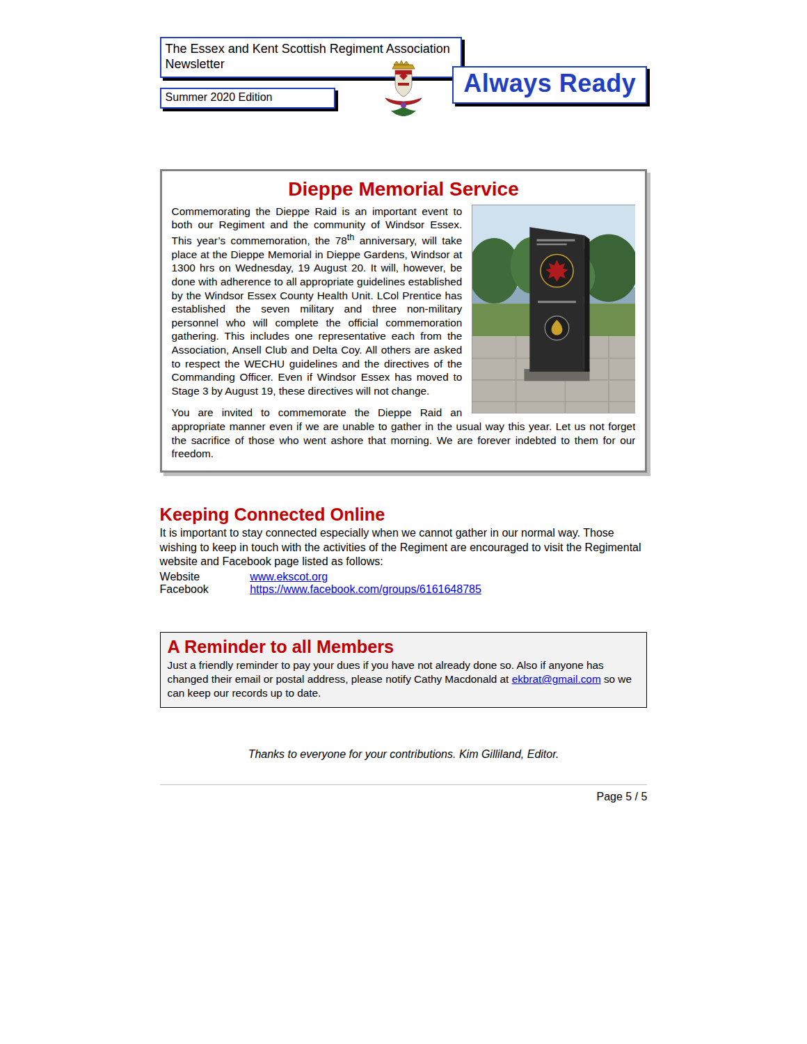The Essex and Kent Scottish Regiment Association
Newsletter
Summer 2020 Edition
Always Ready
Dieppe Memorial Service
Commemorating the Dieppe Raid is an important event to both our Regiment and the community of Windsor Essex. This year’s commemoration, the 78th anniversary, will take place at the Dieppe Memorial in Dieppe Gardens, Windsor at 1300 hrs on Wednesday, 19 August 20. It will, however, be done with adherence to all appropriate guidelines established by the Windsor Essex County Health Unit. LCol Prentice has established the seven military and three non-military personnel who will complete the official commemoration gathering. This includes one representative each from the Association, Ansell Club and Delta Coy. All others are asked to respect the WECHU guidelines and the directives of the Commanding Officer. Even if Windsor Essex has moved to Stage 3 by August 19, these directives will not change.
You are invited to commemorate the Dieppe Raid an appropriate manner even if we are unable to gather in the usual way this year. Let us not forget the sacrifice of those who went ashore that morning. We are forever indebted to them for our freedom.
Keeping Connected Online
It is important to stay connected especially when we cannot gather in our normal way. Those wishing to keep in touch with the activities of the Regiment are encouraged to visit the Regimental website and Facebook page listed as follows:
| Website | www.ekscot.org |
| Facebook | https://www.facebook.com/groups/6161648785 |
A Reminder to all Members
Just a friendly reminder to pay your dues if you have not already done so. Also if anyone has changed their email or postal address, please notify Cathy Macdonald at ekbrat@gmail.com so we can keep our records up to date.
Thanks to everyone for your contributions. Kim Gilliland, Editor.
Page 5 / 5